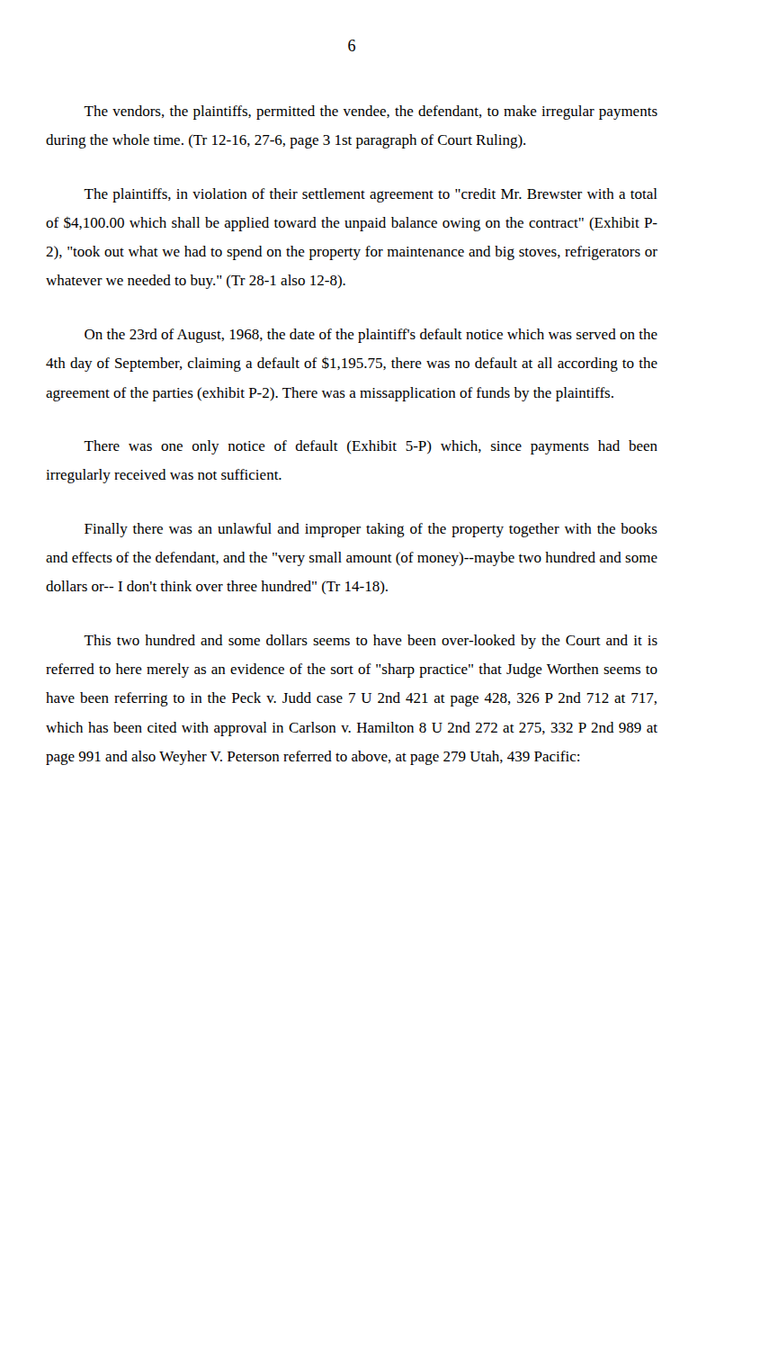6
The vendors, the plaintiffs, permitted the vendee, the defendant, to make irregular payments during the whole time. (Tr 12-16, 27-6, page 3 1st paragraph of Court Ruling).
The plaintiffs, in violation of their settlement agreement to "credit Mr. Brewster with a total of $4,100.00 which shall be applied toward the unpaid balance owing on the contract" (Exhibit P-2), "took out what we had to spend on the property for maintenance and big stoves, refrigerators or whatever we needed to buy." (Tr 28-1 also 12-8).
On the 23rd of August, 1968, the date of the plaintiff's default notice which was served on the 4th day of September, claiming a default of $1,195.75, there was no default at all according to the agreement of the parties (exhibit P-2). There was a missapplication of funds by the plaintiffs.
There was one only notice of default (Exhibit 5-P) which, since payments had been irregularly received was not sufficient.
Finally there was an unlawful and improper taking of the property together with the books and effects of the defendant, and the "very small amount (of money)--maybe two hundred and some dollars or-- I don't think over three hundred" (Tr 14-18).
This two hundred and some dollars seems to have been over-looked by the Court and it is referred to here merely as an evidence of the sort of "sharp practice" that Judge Worthen seems to have been referring to in the Peck v. Judd case 7 U 2nd 421 at page 428, 326 P 2nd 712 at 717, which has been cited with approval in Carlson v. Hamilton 8 U 2nd 272 at 275, 332 P 2nd 989 at page 991 and also Weyher V. Peterson referred to above, at page 279 Utah, 439 Pacific: